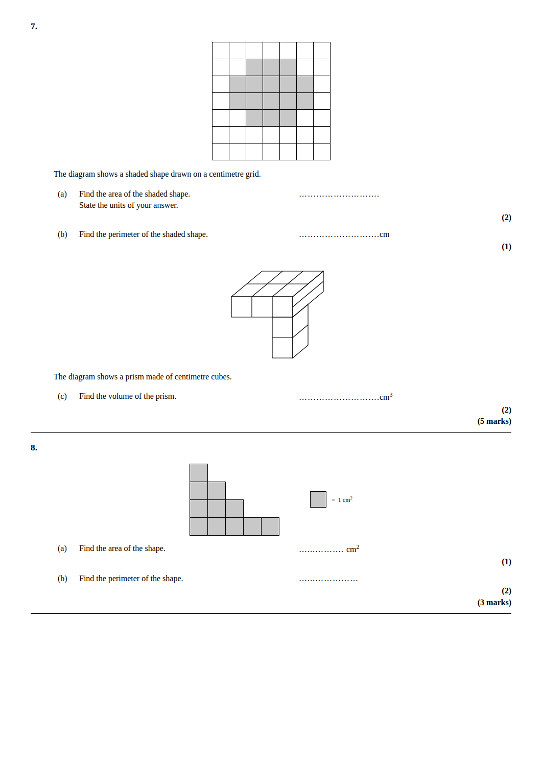7.
The diagram shows a shaded shape drawn on a centimetre grid.
(a)
Find the area of the shaded shape.
State the units of your answer.
……………………….
(2)
(b)
Find the perimeter of the shaded shape.
………………………. cm
(1)
The diagram shows a prism made of centimetre cubes.
(c)
Find the volume of the prism.
………………………. cm3
(2)
(5 marks)
8.
= 1 cm2
(a)
Find the area of the shape.
…...………. cm2
(1)
(b)
Find the perimeter of the shape.
…...……………
(2)
(3 marks)